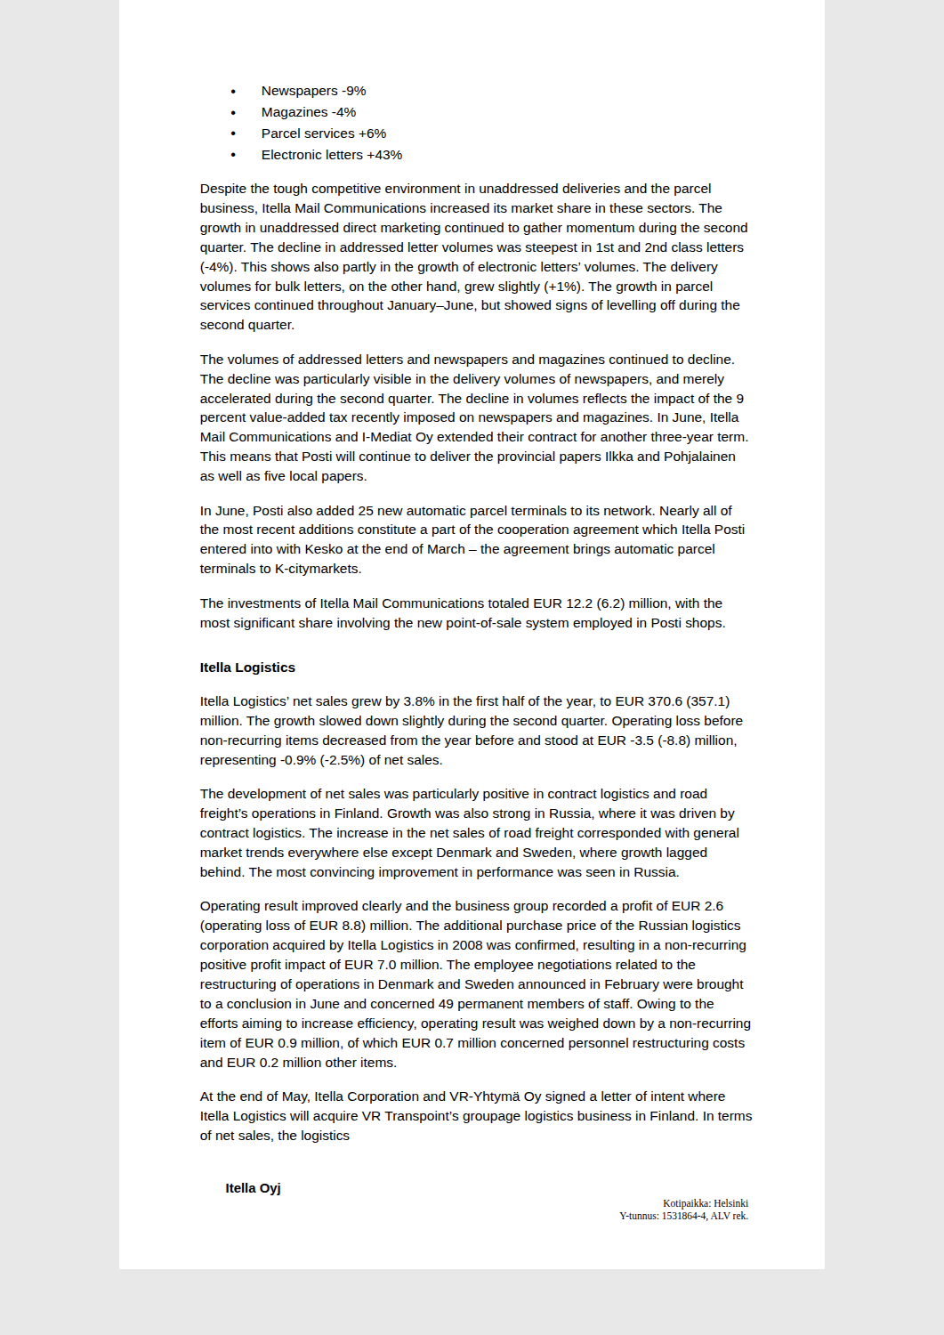Newspapers -9%
Magazines -4%
Parcel services +6%
Electronic letters +43%
Despite the tough competitive environment in unaddressed deliveries and the parcel business, Itella Mail Communications increased its market share in these sectors. The growth in unaddressed direct marketing continued to gather momentum during the second quarter. The decline in addressed letter volumes was steepest in 1st and 2nd class letters (-4%). This shows also partly in the growth of electronic letters’ volumes. The delivery volumes for bulk letters, on the other hand, grew slightly (+1%). The growth in parcel services continued throughout January–June, but showed signs of levelling off during the second quarter.
The volumes of addressed letters and newspapers and magazines continued to decline. The decline was particularly visible in the delivery volumes of newspapers, and merely accelerated during the second quarter. The decline in volumes reflects the impact of the 9 percent value-added tax recently imposed on newspapers and magazines. In June, Itella Mail Communications and I-Mediat Oy extended their contract for another three-year term. This means that Posti will continue to deliver the provincial papers Ilkka and Pohjalainen as well as five local papers.
In June, Posti also added 25 new automatic parcel terminals to its network. Nearly all of the most recent additions constitute a part of the cooperation agreement which Itella Posti entered into with Kesko at the end of March – the agreement brings automatic parcel terminals to K-citymarkets.
The investments of Itella Mail Communications totaled EUR 12.2 (6.2) million, with the most significant share involving the new point-of-sale system employed in Posti shops.
Itella Logistics
Itella Logistics’ net sales grew by 3.8% in the first half of the year, to EUR 370.6 (357.1) million. The growth slowed down slightly during the second quarter. Operating loss before non-recurring items decreased from the year before and stood at EUR -3.5 (-8.8) million, representing -0.9% (-2.5%) of net sales.
The development of net sales was particularly positive in contract logistics and road freight’s operations in Finland. Growth was also strong in Russia, where it was driven by contract logistics. The increase in the net sales of road freight corresponded with general market trends everywhere else except Denmark and Sweden, where growth lagged behind. The most convincing improvement in performance was seen in Russia.
Operating result improved clearly and the business group recorded a profit of EUR 2.6 (operating loss of EUR 8.8) million. The additional purchase price of the Russian logistics corporation acquired by Itella Logistics in 2008 was confirmed, resulting in a non-recurring positive profit impact of EUR 7.0 million. The employee negotiations related to the restructuring of operations in Denmark and Sweden announced in February were brought to a conclusion in June and concerned 49 permanent members of staff. Owing to the efforts aiming to increase efficiency, operating result was weighed down by a non-recurring item of EUR 0.9 million, of which EUR 0.7 million concerned personnel restructuring costs and EUR 0.2 million other items.
At the end of May, Itella Corporation and VR-Yhtymä Oy signed a letter of intent where Itella Logistics will acquire VR Transpoint’s groupage logistics business in Finland. In terms of net sales, the logistics
Itella Oyj
Kotipaikka: Helsinki
Y-tunnus: 1531864-4, ALV rek.